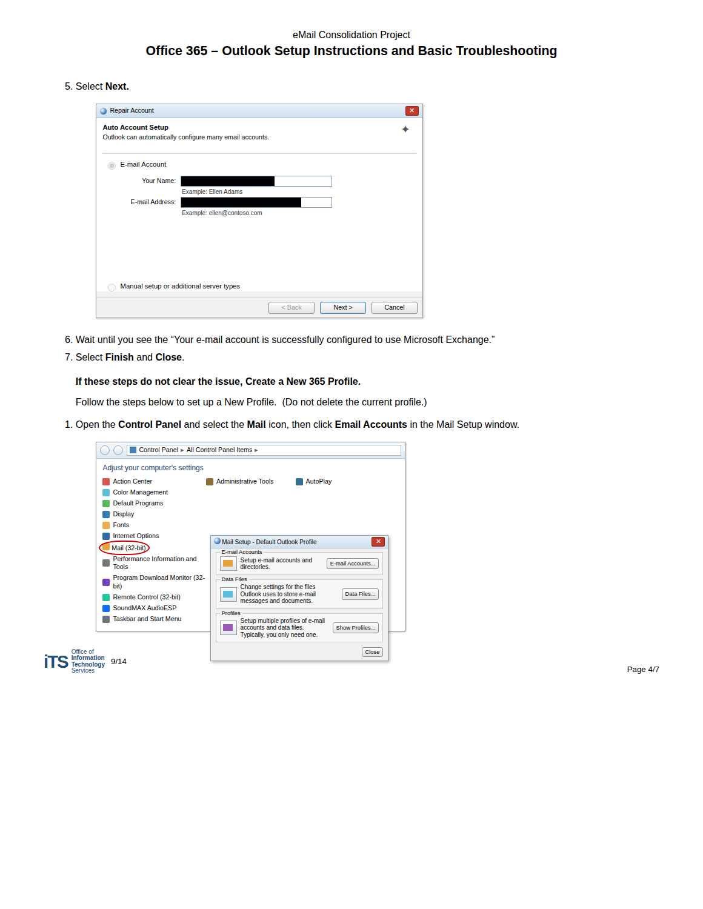eMail Consolidation Project
Office 365 – Outlook Setup Instructions and Basic Troubleshooting
Select Next.
Repair Account ✕
Auto Account Setup
Outlook can automatically configure many email accounts.
✦
E-mail Account
Your Name:
Example: Ellen Adams
E-mail Address:
Example: ellen@contoso.com
Manual setup or additional server types
< Back Next > Cancel
Wait until you see the “Your e-mail account is successfully configured to use Microsoft Exchange.”
Select Finish and Close.
If these steps do not clear the issue, Create a New 365 Profile.
Follow the steps below to set up a New Profile. (Do not delete the current profile.)
Open the Control Panel and select the Mail icon, then click Email Accounts in the Mail Setup window.
Control Panel▸ All Control Panel Items▸
Adjust your computer's settings
Action Center
Color Management
Default Programs
Display
Fonts
Internet Options
Mail (32-bit)
Performance Information and Tools
Program Download Monitor (32-bit)
Remote Control (32-bit)
SoundMAX AudioESP
Taskbar and Start Menu
Administrative Tools
AutoPlay
Mail Setup - Default Outlook Profile ✕
E-mail Accounts
Setup e-mail accounts and directories. E-mail Accounts...
Data Files
Change settings for the files Outlook uses to store e-mail messages and documents. Data Files...
Profiles
Setup multiple profiles of e-mail accounts and data files. Typically, you only need one. Show Profiles...
Close
iTS Office of
Information
Technology
Services 9/14
Page 4/7